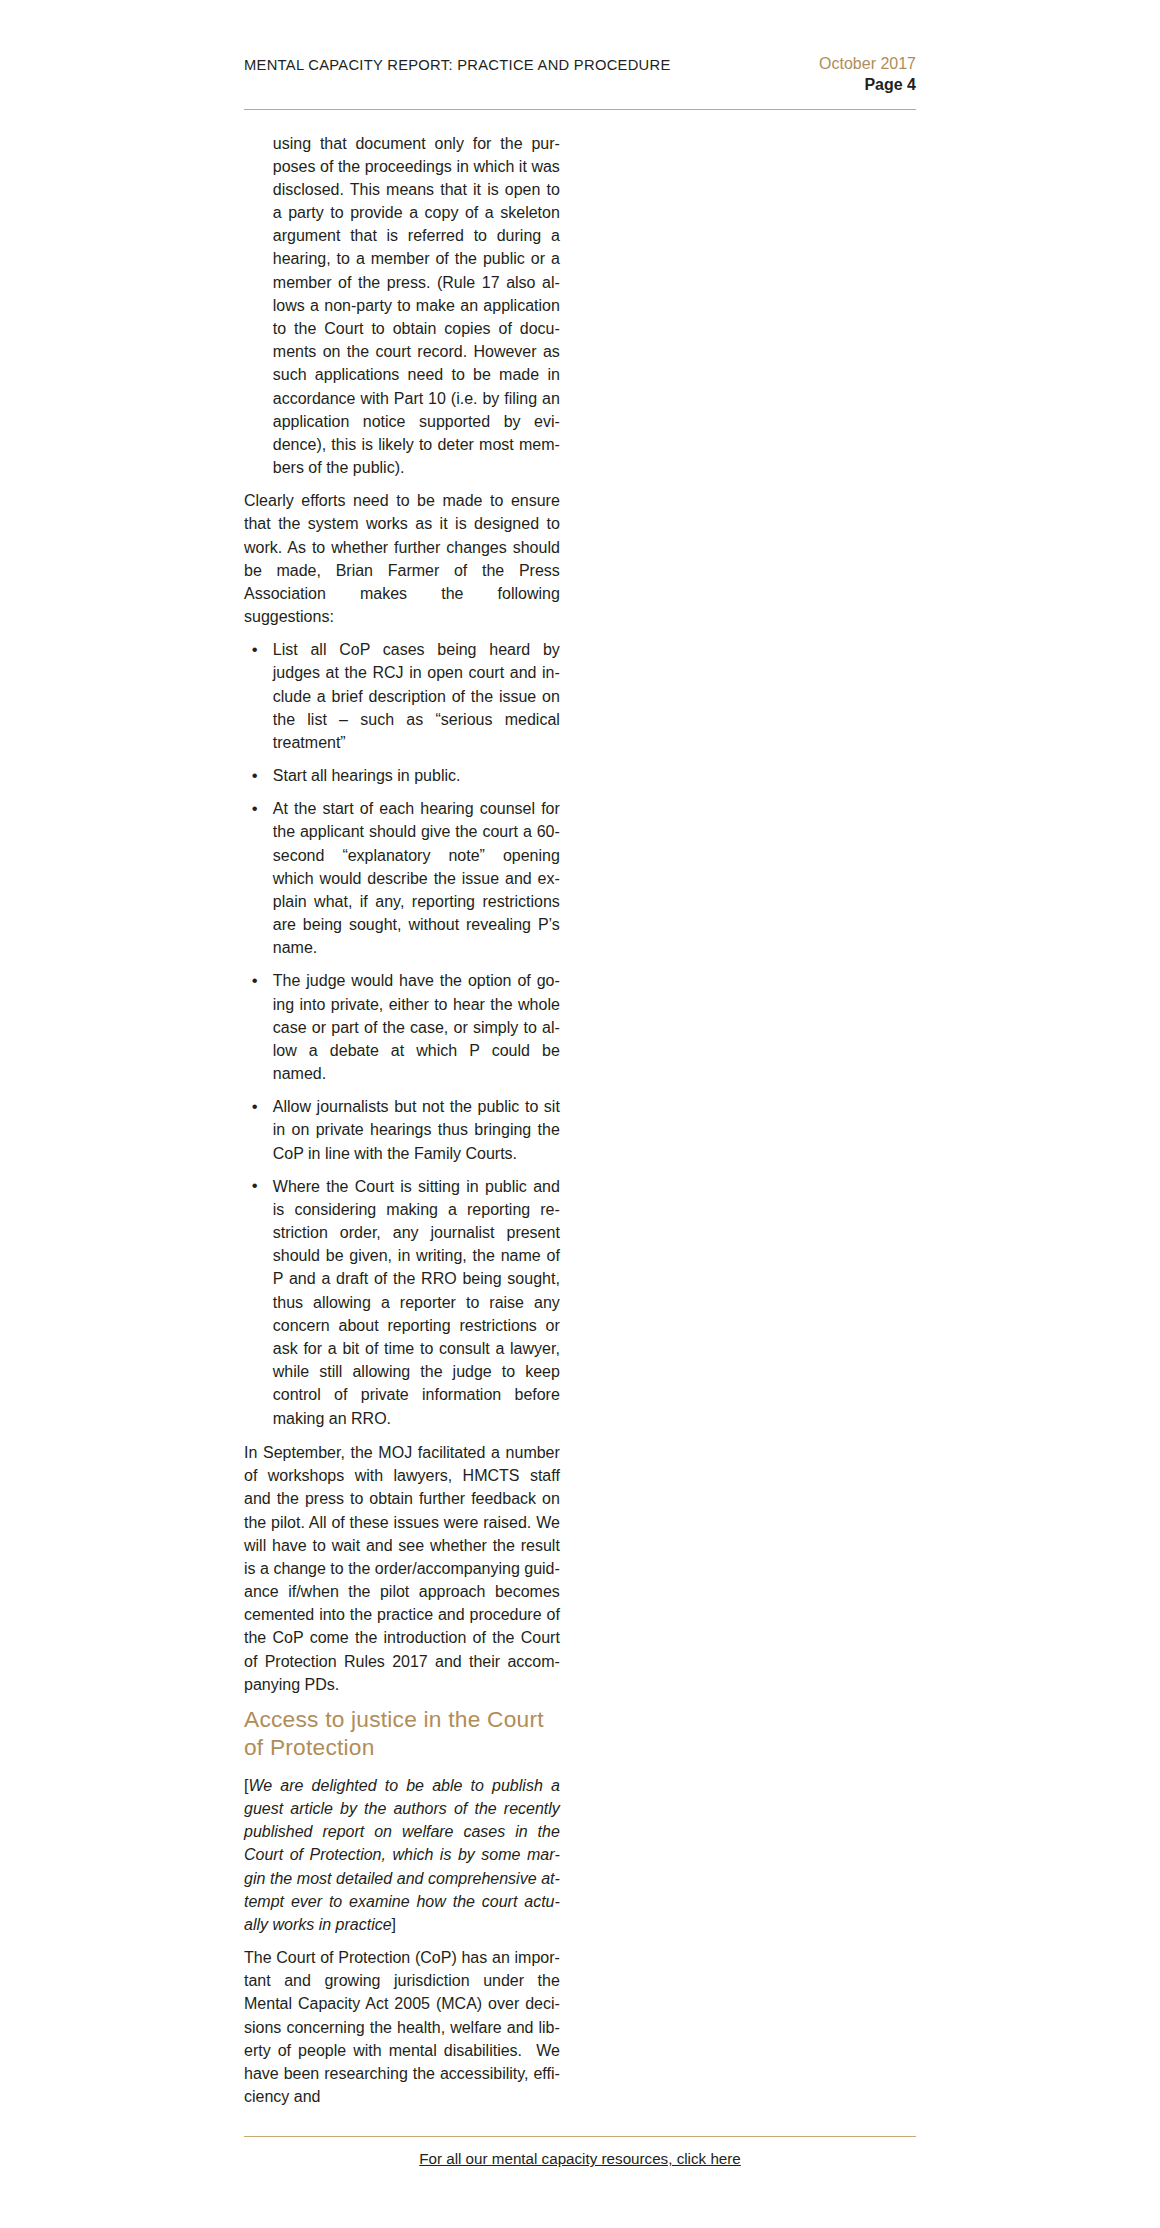Mental Capacity Report: Practice and Procedure
October 2017
Page 4
using that document only for the purposes of the proceedings in which it was disclosed. This means that it is open to a party to provide a copy of a skeleton argument that is referred to during a hearing, to a member of the public or a member of the press. (Rule 17 also allows a non-party to make an application to the Court to obtain copies of documents on the court record. However as such applications need to be made in accordance with Part 10 (i.e. by filing an application notice supported by evidence), this is likely to deter most members of the public).
Clearly efforts need to be made to ensure that the system works as it is designed to work. As to whether further changes should be made, Brian Farmer of the Press Association makes the following suggestions:
List all CoP cases being heard by judges at the RCJ in open court and include a brief description of the issue on the list – such as “serious medical treatment”
Start all hearings in public.
At the start of each hearing counsel for the applicant should give the court a 60-second “explanatory note” opening which would describe the issue and explain what, if any, reporting restrictions are being sought, without revealing P’s name.
The judge would have the option of going into private, either to hear the whole case or part of the case, or simply to allow a debate at which P could be named.
Allow journalists but not the public to sit in on private hearings thus bringing the CoP in line with the Family Courts.
Where the Court is sitting in public and is considering making a reporting restriction order, any journalist present should be given, in writing, the name of P and a draft of the RRO being sought, thus allowing a reporter to raise any concern about reporting restrictions or ask for a bit of time to consult a lawyer, while still allowing the judge to keep control of private information before making an RRO.
In September, the MOJ facilitated a number of workshops with lawyers, HMCTS staff and the press to obtain further feedback on the pilot. All of these issues were raised. We will have to wait and see whether the result is a change to the order/accompanying guidance if/when the pilot approach becomes cemented into the practice and procedure of the CoP come the introduction of the Court of Protection Rules 2017 and their accompanying PDs.
Access to justice in the Court of Protection
[We are delighted to be able to publish a guest article by the authors of the recently published report on welfare cases in the Court of Protection, which is by some margin the most detailed and comprehensive attempt ever to examine how the court actually works in practice]
The Court of Protection (CoP) has an important and growing jurisdiction under the Mental Capacity Act 2005 (MCA) over decisions concerning the health, welfare and liberty of people with mental disabilities. We have been researching the accessibility, efficiency and
For all our mental capacity resources, click here